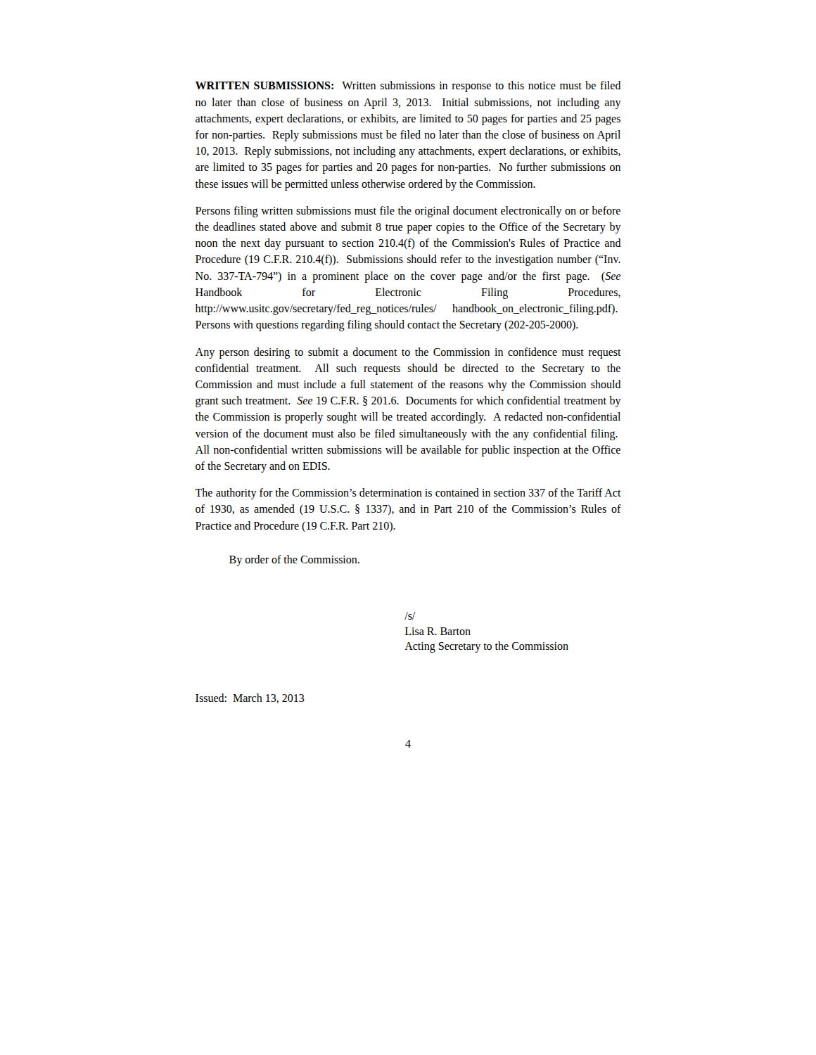WRITTEN SUBMISSIONS: Written submissions in response to this notice must be filed no later than close of business on April 3, 2013. Initial submissions, not including any attachments, expert declarations, or exhibits, are limited to 50 pages for parties and 25 pages for non-parties. Reply submissions must be filed no later than the close of business on April 10, 2013. Reply submissions, not including any attachments, expert declarations, or exhibits, are limited to 35 pages for parties and 20 pages for non-parties. No further submissions on these issues will be permitted unless otherwise ordered by the Commission.
Persons filing written submissions must file the original document electronically on or before the deadlines stated above and submit 8 true paper copies to the Office of the Secretary by noon the next day pursuant to section 210.4(f) of the Commission's Rules of Practice and Procedure (19 C.F.R. 210.4(f)). Submissions should refer to the investigation number (“Inv. No. 337-TA-794”) in a prominent place on the cover page and/or the first page. (See Handbook for Electronic Filing Procedures, http://www.usitc.gov/secretary/fed_reg_notices/rules/ handbook_on_electronic_filing.pdf). Persons with questions regarding filing should contact the Secretary (202-205-2000).
Any person desiring to submit a document to the Commission in confidence must request confidential treatment. All such requests should be directed to the Secretary to the Commission and must include a full statement of the reasons why the Commission should grant such treatment. See 19 C.F.R. § 201.6. Documents for which confidential treatment by the Commission is properly sought will be treated accordingly. A redacted non-confidential version of the document must also be filed simultaneously with the any confidential filing. All non-confidential written submissions will be available for public inspection at the Office of the Secretary and on EDIS.
The authority for the Commission’s determination is contained in section 337 of the Tariff Act of 1930, as amended (19 U.S.C. § 1337), and in Part 210 of the Commission’s Rules of Practice and Procedure (19 C.F.R. Part 210).
By order of the Commission.
/s/
Lisa R. Barton
Acting Secretary to the Commission
Issued: March 13, 2013
4